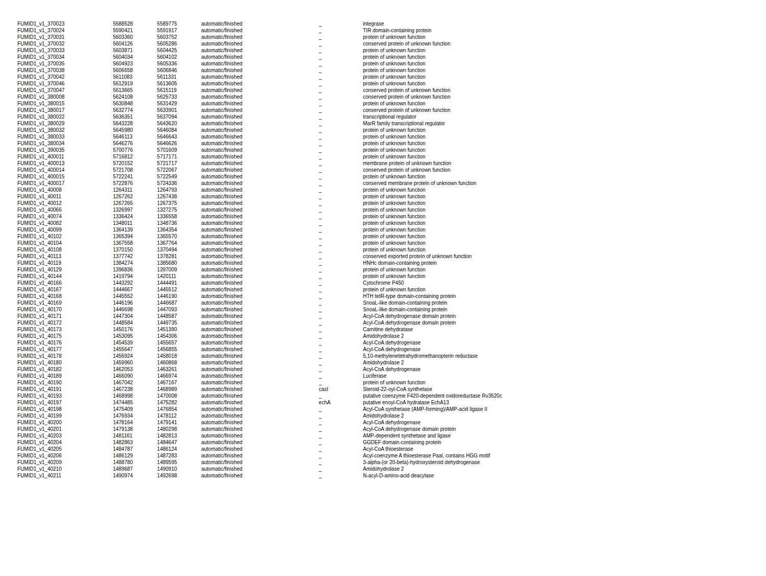| FUMID1_v1_370023 | 5588528 | 5589775 | automatic/finished | _ | integrase |
| FUMID1_v1_370024 | 5590421 | 5591917 | automatic/finished | _ | TIR domain-containing protein |
| FUMID1_v1_370031 | 5603360 | 5603752 | automatic/finished | _ | protein of unknown function |
| FUMID1_v1_370032 | 5604126 | 5605286 | automatic/finished | _ | conserved protein of unknown function |
| FUMID1_v1_370033 | 5603871 | 5604425 | automatic/finished | _ | protein of unknown function |
| FUMID1_v1_370034 | 5604034 | 5604102 | automatic/finished | _ | protein of unknown function |
| FUMID1_v1_370035 | 5604923 | 5605336 | automatic/finished | _ | protein of unknown function |
| FUMID1_v1_370038 | 5606658 | 5606846 | automatic/finished | _ | protein of unknown function |
| FUMID1_v1_370042 | 5611083 | 5611331 | automatic/finished | _ | protein of unknown function |
| FUMID1_v1_370046 | 5612919 | 5613605 | automatic/finished | _ | protein of unknown function |
| FUMID1_v1_370047 | 5613665 | 5615119 | automatic/finished | _ | conserved protein of unknown function |
| FUMID1_v1_380008 | 5624108 | 5625733 | automatic/finished | _ | conserved protein of unknown function |
| FUMID1_v1_380015 | 5630848 | 5631429 | automatic/finished | _ | protein of unknown function |
| FUMID1_v1_380017 | 5632774 | 5633901 | automatic/finished | _ | conserved protein of unknown function |
| FUMID1_v1_380022 | 5636351 | 5637094 | automatic/finished | _ | transcriptional regulator |
| FUMID1_v1_380029 | 5643228 | 5643620 | automatic/finished | _ | MarR family transcriptional regulator |
| FUMID1_v1_380032 | 5645980 | 5646084 | automatic/finished | _ | protein of unknown function |
| FUMID1_v1_380033 | 5646113 | 5646643 | automatic/finished | _ | protein of unknown function |
| FUMID1_v1_380034 | 5646276 | 5646626 | automatic/finished | _ | protein of unknown function |
| FUMID1_v1_390035 | 5700776 | 5701609 | automatic/finished | _ | protein of unknown function |
| FUMID1_v1_400011 | 5716812 | 5717171 | automatic/finished | _ | protein of unknown function |
| FUMID1_v1_400013 | 5720152 | 5721717 | automatic/finished | _ | membrane protein of unknown function |
| FUMID1_v1_400014 | 5721708 | 5722067 | automatic/finished | _ | conserved protein of unknown function |
| FUMID1_v1_400015 | 5722241 | 5722549 | automatic/finished | _ | protein of unknown function |
| FUMID1_v1_400017 | 5722876 | 5724336 | automatic/finished | _ | conserved membrane protein of unknown function |
| FUMID1_v1_40008 | 1264311 | 1264793 | automatic/finished | _ | protein of unknown function |
| FUMID1_v1_40011 | 1267262 | 1267438 | automatic/finished | _ | protein of unknown function |
| FUMID1_v1_40012 | 1267265 | 1267375 | automatic/finished | _ | protein of unknown function |
| FUMID1_v1_40066 | 1326997 | 1327275 | automatic/finished | _ | protein of unknown function |
| FUMID1_v1_40074 | 1336424 | 1336558 | automatic/finished | _ | protein of unknown function |
| FUMID1_v1_40082 | 1348011 | 1348736 | automatic/finished | _ | protein of unknown function |
| FUMID1_v1_40099 | 1364139 | 1364354 | automatic/finished | _ | protein of unknown function |
| FUMID1_v1_40102 | 1365394 | 1365570 | automatic/finished | _ | protein of unknown function |
| FUMID1_v1_40104 | 1367558 | 1367764 | automatic/finished | _ | protein of unknown function |
| FUMID1_v1_40108 | 1370150 | 1370494 | automatic/finished | _ | protein of unknown function |
| FUMID1_v1_40113 | 1377742 | 1378281 | automatic/finished | _ | conserved exported protein of unknown function |
| FUMID1_v1_40119 | 1384274 | 1385680 | automatic/finished | _ | HNHc domain-containing protein |
| FUMID1_v1_40129 | 1396836 | 1397009 | automatic/finished | _ | protein of unknown function |
| FUMID1_v1_40144 | 1419794 | 1420111 | automatic/finished | _ | protein of unknown function |
| FUMID1_v1_40166 | 1443292 | 1444491 | automatic/finished | _ | Cytochrome P450 |
| FUMID1_v1_40167 | 1444667 | 1445512 | automatic/finished | _ | protein of unknown function |
| FUMID1_v1_40168 | 1445552 | 1446190 | automatic/finished | _ | HTH tetR-type domain-containing protein |
| FUMID1_v1_40169 | 1446196 | 1446687 | automatic/finished | _ | SnoaL-like domain-containing protein |
| FUMID1_v1_40170 | 1446698 | 1447093 | automatic/finished | _ | SnoaL-like domain-containing protein |
| FUMID1_v1_40171 | 1447304 | 1448587 | automatic/finished | _ | Acyl-CoA dehydrogenase domain protein |
| FUMID1_v1_40172 | 1448584 | 1449735 | automatic/finished | _ | Acyl-CoA dehydrogenase domain protein |
| FUMID1_v1_40173 | 1450176 | 1451390 | automatic/finished | _ | Carnitine dehydratase |
| FUMID1_v1_40175 | 1453095 | 1454306 | automatic/finished | _ | Amidohydrolase 2 |
| FUMID1_v1_40176 | 1454539 | 1455657 | automatic/finished | _ | Acyl-CoA dehydrogenase |
| FUMID1_v1_40177 | 1455647 | 1456855 | automatic/finished | _ | Acyl-CoA dehydrogenase |
| FUMID1_v1_40178 | 1456924 | 1458018 | automatic/finished | _ | 5,10-methylenetetrahydromethanopterin reductase |
| FUMID1_v1_40180 | 1459960 | 1460868 | automatic/finished | _ | Amidohydrolase 2 |
| FUMID1_v1_40182 | 1462053 | 1463261 | automatic/finished | _ | Acyl-CoA dehydrogenase |
| FUMID1_v1_40189 | 1466090 | 1466974 | automatic/finished | _ | Luciferase |
| FUMID1_v1_40190 | 1467042 | 1467167 | automatic/finished | _ | protein of unknown function |
| FUMID1_v1_40191 | 1467238 | 1468989 | automatic/finished | casI | Steroid-22-oyl-CoA synthetase |
| FUMID1_v1_40193 | 1468998 | 1470008 | automatic/finished | _ | putative coenzyme F420-dependent oxidoreductase Rv3520c |
| FUMID1_v1_40197 | 1474485 | 1475282 | automatic/finished | echA | putative enoyl-CoA hydratase EchA13 |
| FUMID1_v1_40198 | 1475409 | 1476854 | automatic/finished | _ | Acyl-CoA synthetase (AMP-forming)/AMP-acid ligase II |
| FUMID1_v1_40199 | 1476934 | 1478112 | automatic/finished | _ | Amidohydrolase 2 |
| FUMID1_v1_40200 | 1478164 | 1479141 | automatic/finished | _ | Acyl-CoA dehydrogenase |
| FUMID1_v1_40201 | 1479138 | 1480298 | automatic/finished | _ | Acyl-CoA dehydrogenase domain protein |
| FUMID1_v1_40203 | 1481161 | 1482813 | automatic/finished | _ | AMP-dependent synthetase and ligase |
| FUMID1_v1_40204 | 1482863 | 1484647 | automatic/finished | _ | GGDEF domain-containing protein |
| FUMID1_v1_40205 | 1484787 | 1486124 | automatic/finished | _ | Acyl-CoA thioesterase |
| FUMID1_v1_40206 | 1486129 | 1487283 | automatic/finished | _ | Acyl-coenzyme A thioesterase Paal, contains HGG motif |
| FUMID1_v1_40209 | 1488780 | 1489595 | automatic/finished | _ | 3-alpha-(or 20-beta)-hydroxysteroid dehydrogenase |
| FUMID1_v1_40210 | 1489687 | 1490910 | automatic/finished | _ | Amidohydrolase 2 |
| FUMID1_v1_40211 | 1490974 | 1492698 | automatic/finished | _ | N-acyl-D-amino-acid deacylase |